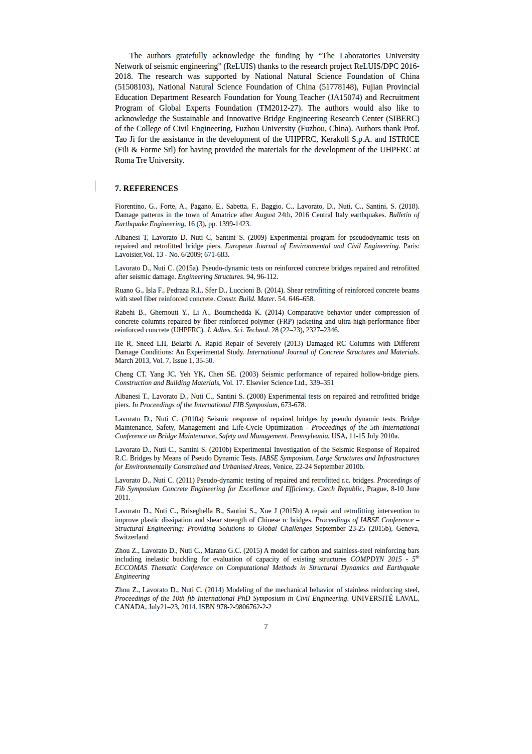The authors gratefully acknowledge the funding by “The Laboratories University Network of seismic engineering” (ReLUIS) thanks to the research project ReLUIS/DPC 2016-2018. The research was supported by National Natural Science Foundation of China (51508103), National Natural Science Foundation of China (51778148), Fujian Provincial Education Department Research Foundation for Young Teacher (JA15074) and Recruitment Program of Global Experts Foundation (TM2012-27). The authors would also like to acknowledge the Sustainable and Innovative Bridge Engineering Research Center (SIBERC) of the College of Civil Engineering, Fuzhou University (Fuzhou, China). Authors thank Prof. Tao Ji for the assistance in the development of the UHPFRC, Kerakoll S.p.A. and ISTRICE (Fili & Forme Srl) for having provided the materials for the development of the UHPFRC at Roma Tre University.
7. REFERENCES
Fiorentino, G., Forte, A., Pagano, E., Sabetta, F., Baggio, C., Lavorato, D., Nuti, C., Santini, S. (2018). Damage patterns in the town of Amatrice after August 24th, 2016 Central Italy earthquakes. Bulletin of Earthquake Engineering, 16 (3), pp. 1399-1423.
Albanesi T, Lavorato D, Nuti C, Santini S. (2009) Experimental program for pseudodynamic tests on repaired and retrofitted bridge piers. European Journal of Environmental and Civil Engineering. Paris: Lavoisier,Vol. 13 - No. 6/2009; 671-683.
Lavorato D., Nuti C. (2015a). Pseudo-dynamic tests on reinforced concrete bridges repaired and retrofitted after seismic damage. Engineering Structures. 94, 96-112.
Ruano G., Isla F., Pedraza R.I., Sfer D., Luccioni B. (2014). Shear retrofitting of reinforced concrete beams with steel fiber reinforced concrete. Constr. Build. Mater. 54. 646–658.
Rabehi B., Ghernouti Y., Li A., Boumchedda K. (2014) Comparative behavior under compression of concrete columns repaired by fiber reinforced polymer (FRP) jacketing and ultra-high-performance fiber reinforced concrete (UHPFRC). J. Adhes. Sci. Technol. 28 (22–23), 2327–2346.
He R, Sneed LH, Belarbi A. Rapid Repair of Severely (2013) Damaged RC Columns with Different Damage Conditions: An Experimental Study. International Journal of Concrete Structures and Materials. March 2013, Vol. 7, Issue 1, 35-50.
Cheng CT, Yang JC, Yeh YK, Chen SE. (2003) Seismic performance of repaired hollow-bridge piers. Construction and Building Materials, Vol. 17. Elsevier Science Ltd., 339–351
Albanesi T., Lavorato D., Nuti C., Santini S. (2008) Experimental tests on repaired and retrofitted bridge piers. In Proceedings of the International FIB Symposium, 673-678.
Lavorato D., Nuti C. (2010a) Seismic response of repaired bridges by pseudo dynamic tests. Bridge Maintenance, Safety, Management and Life-Cycle Optimization - Proceedings of the 5th International Conference on Bridge Maintenance, Safety and Management. Pennsylvania, USA, 11-15 July 2010a.
Lavorato D., Nuti C., Santini S. (2010b) Experimental Investigation of the Seismic Response of Repaired R.C. Bridges by Means of Pseudo Dynamic Tests. IABSE Symposium, Large Structures and Infrastructures for Environmentally Constrained and Urbanised Areas, Venice, 22-24 September 2010b.
Lavorato D., Nuti C. (2011) Pseudo-dynamic testing of repaired and retrofitted r.c. bridges. Proceedings of Fib Symposium Concrete Engineering for Excellence and Efficiency, Czech Republic, Prague, 8-10 June 2011.
Lavorato D., Nuti C., Briseghella B., Santini S., Xue J (2015b) A repair and retrofitting intervention to improve plastic dissipation and shear strength of Chinese rc bridges. Proceedings of IABSE Conference – Structural Engineering: Providing Solutions to Global Challenges September 23-25 (2015b), Geneva, Switzerland
Zhou Z., Lavorato D., Nuti C., Marano G.C. (2015) A model for carbon and stainless-steel reinforcing bars including inelastic buckling for evaluation of capacity of existing structures COMPDYN 2015 - 5th ECCOMAS Thematic Conference on Computational Methods in Structural Dynamics and Earthquake Engineering
Zhou Z., Lavorato D., Nuti C. (2014) Modeling of the mechanical behavior of stainless reinforcing steel, Proceedings of the 10th fib International PhD Symposium in Civil Engineering. UNIVERSITÉ LAVAL, CANADA, July21–23, 2014. ISBN 978-2-9806762-2-2
7